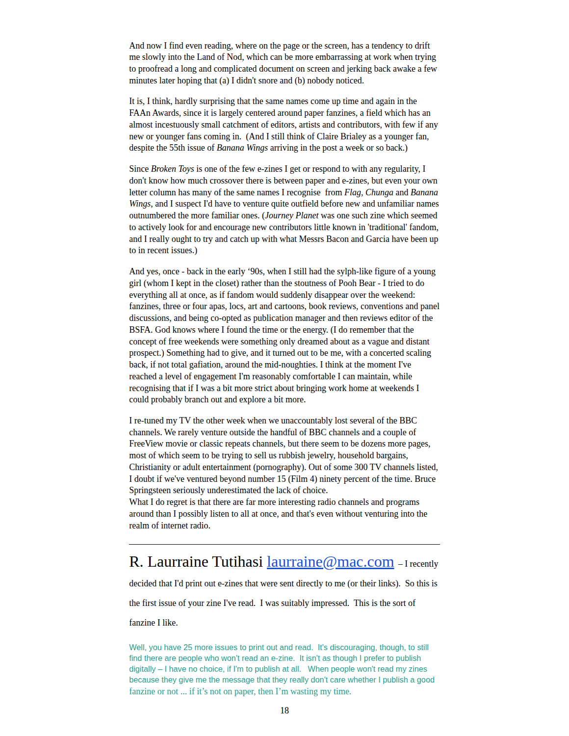And now I find even reading, where on the page or the screen, has a tendency to drift me slowly into the Land of Nod, which can be more embarrassing at work when trying to proofread a long and complicated document on screen and jerking back awake a few minutes later hoping that (a) I didn't snore and (b) nobody noticed.
It is, I think, hardly surprising that the same names come up time and again in the FAAn Awards, since it is largely centered around paper fanzines, a field which has an almost incestuously small catchment of editors, artists and contributors, with few if any new or younger fans coming in. (And I still think of Claire Brialey as a younger fan, despite the 55th issue of Banana Wings arriving in the post a week or so back.)
Since Broken Toys is one of the few e-zines I get or respond to with any regularity, I don't know how much crossover there is between paper and e-zines, but even your own letter column has many of the same names I recognise from Flag, Chunga and Banana Wings, and I suspect I'd have to venture quite outfield before new and unfamiliar names outnumbered the more familiar ones. (Journey Planet was one such zine which seemed to actively look for and encourage new contributors little known in 'traditional' fandom, and I really ought to try and catch up with what Messrs Bacon and Garcia have been up to in recent issues.)
And yes, once - back in the early ‘90s, when I still had the sylph-like figure of a young girl (whom I kept in the closet) rather than the stoutness of Pooh Bear - I tried to do everything all at once, as if fandom would suddenly disappear over the weekend: fanzines, three or four apas, locs, art and cartoons, book reviews, conventions and panel discussions, and being co-opted as publication manager and then reviews editor of the BSFA. God knows where I found the time or the energy. (I do remember that the concept of free weekends were something only dreamed about as a vague and distant prospect.) Something had to give, and it turned out to be me, with a concerted scaling back, if not total gafiation, around the mid-noughties. I think at the moment I've reached a level of engagement I'm reasonably comfortable I can maintain, while recognising that if I was a bit more strict about bringing work home at weekends I could probably branch out and explore a bit more.
I re-tuned my TV the other week when we unaccountably lost several of the BBC channels. We rarely venture outside the handful of BBC channels and a couple of FreeView movie or classic repeats channels, but there seem to be dozens more pages, most of which seem to be trying to sell us rubbish jewelry, household bargains, Christianity or adult entertainment (pornography). Out of some 300 TV channels listed, I doubt if we've ventured beyond number 15 (Film 4) ninety percent of the time. Bruce Springsteen seriously underestimated the lack of choice.
What I do regret is that there are far more interesting radio channels and programs around than I possibly listen to all at once, and that's even without venturing into the realm of internet radio.
R. Laurraine Tutihasi laurraine@mac.com – I recently decided that I'd print out e-zines that were sent directly to me (or their links). So this is the first issue of your zine I've read. I was suitably impressed. This is the sort of fanzine I like.
Well, you have 25 more issues to print out and read. It's discouraging, though, to still find there are people who won't read an e-zine. It isn't as though I prefer to publish digitally – I have no choice, if I'm to publish at all. When people won't read my zines because they give me the message that they really don't care whether I publish a good fanzine or not ... if it’s not on paper, then I’m wasting my time.
18